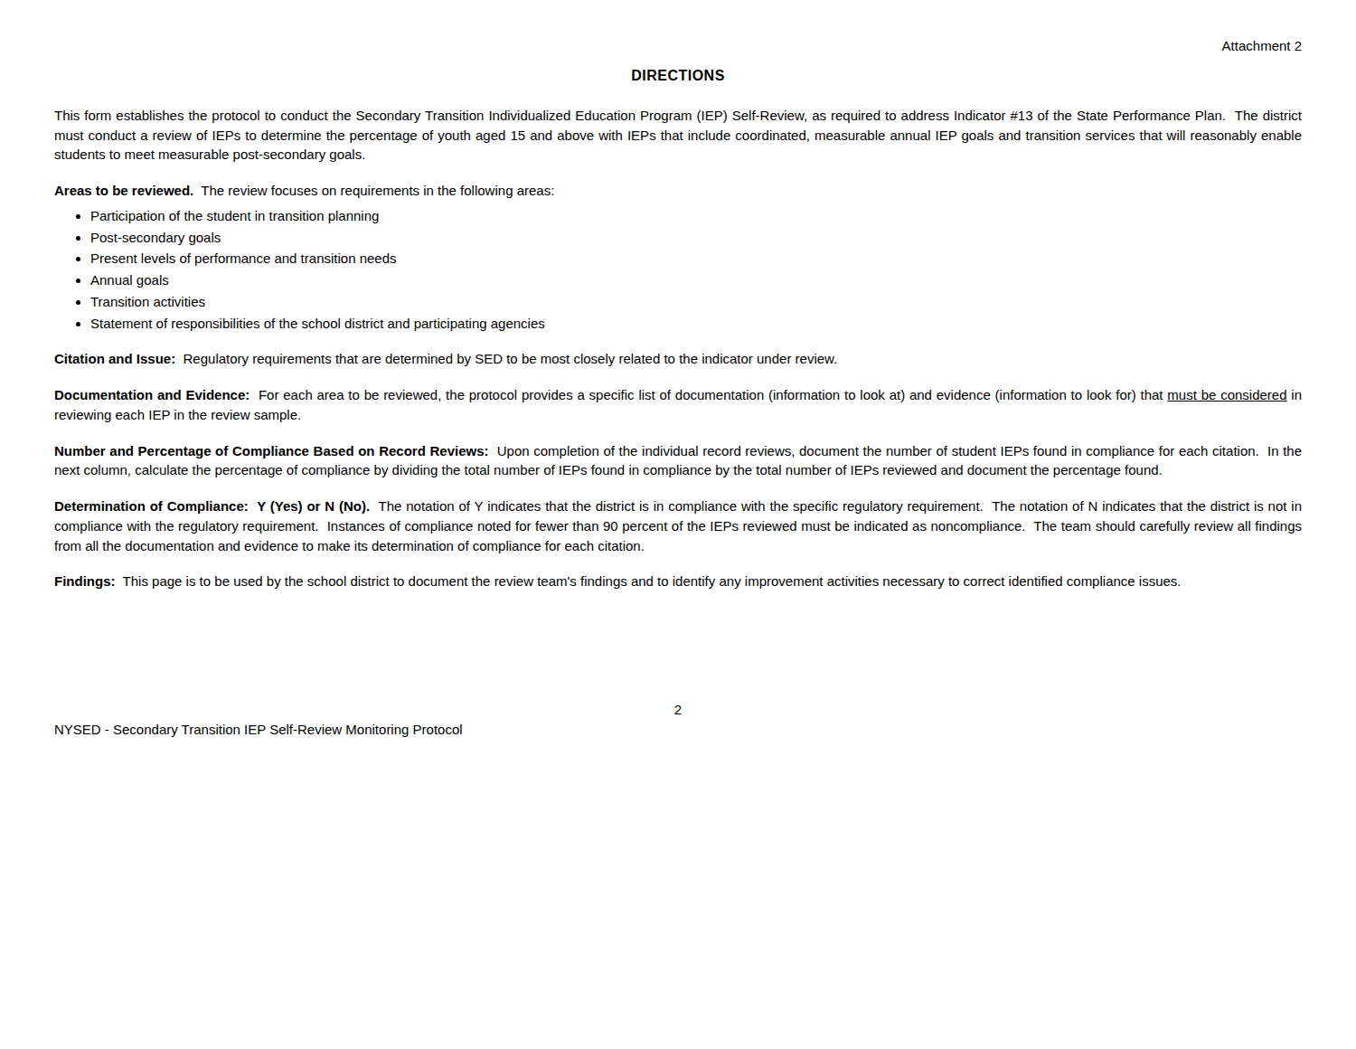Attachment 2
DIRECTIONS
This form establishes the protocol to conduct the Secondary Transition Individualized Education Program (IEP) Self-Review, as required to address Indicator #13 of the State Performance Plan. The district must conduct a review of IEPs to determine the percentage of youth aged 15 and above with IEPs that include coordinated, measurable annual IEP goals and transition services that will reasonably enable students to meet measurable post-secondary goals.
Areas to be reviewed. The review focuses on requirements in the following areas:
Participation of the student in transition planning
Post-secondary goals
Present levels of performance and transition needs
Annual goals
Transition activities
Statement of responsibilities of the school district and participating agencies
Citation and Issue: Regulatory requirements that are determined by SED to be most closely related to the indicator under review.
Documentation and Evidence: For each area to be reviewed, the protocol provides a specific list of documentation (information to look at) and evidence (information to look for) that must be considered in reviewing each IEP in the review sample.
Number and Percentage of Compliance Based on Record Reviews: Upon completion of the individual record reviews, document the number of student IEPs found in compliance for each citation. In the next column, calculate the percentage of compliance by dividing the total number of IEPs found in compliance by the total number of IEPs reviewed and document the percentage found.
Determination of Compliance: Y (Yes) or N (No). The notation of Y indicates that the district is in compliance with the specific regulatory requirement. The notation of N indicates that the district is not in compliance with the regulatory requirement. Instances of compliance noted for fewer than 90 percent of the IEPs reviewed must be indicated as noncompliance. The team should carefully review all findings from all the documentation and evidence to make its determination of compliance for each citation.
Findings: This page is to be used by the school district to document the review team's findings and to identify any improvement activities necessary to correct identified compliance issues.
2
NYSED - Secondary Transition IEP Self-Review Monitoring Protocol